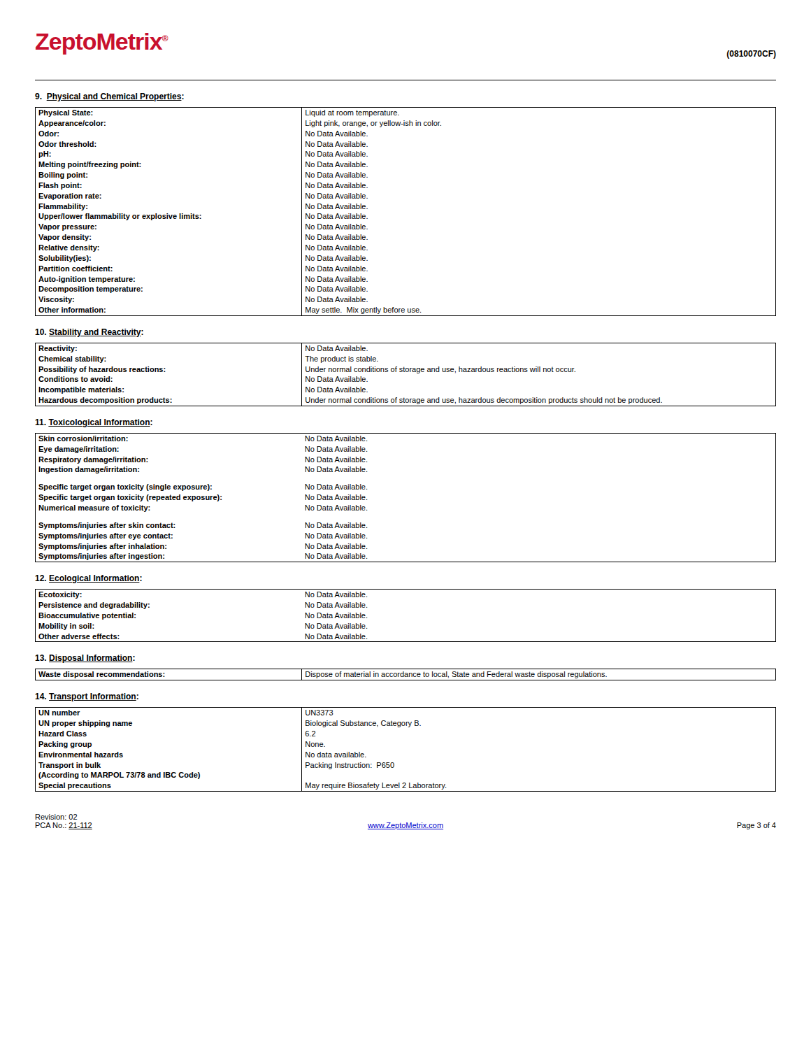ZeptoMetrix®
(0810070CF)
9. Physical and Chemical Properties:
| Physical State: | Liquid at room temperature. |
| Appearance/color: | Light pink, orange, or yellow-ish in color. |
| Odor: | No Data Available. |
| Odor threshold: | No Data Available. |
| pH: | No Data Available. |
| Melting point/freezing point: | No Data Available. |
| Boiling point: | No Data Available. |
| Flash point: | No Data Available. |
| Evaporation rate: | No Data Available. |
| Flammability: | No Data Available. |
| Upper/lower flammability or explosive limits: | No Data Available. |
| Vapor pressure: | No Data Available. |
| Vapor density: | No Data Available. |
| Relative density: | No Data Available. |
| Solubility(ies): | No Data Available. |
| Partition coefficient: | No Data Available. |
| Auto-ignition temperature: | No Data Available. |
| Decomposition temperature: | No Data Available. |
| Viscosity: | No Data Available. |
| Other information: | May settle. Mix gently before use. |
10. Stability and Reactivity:
| Reactivity: | No Data Available. |
| Chemical stability: | The product is stable. |
| Possibility of hazardous reactions: | Under normal conditions of storage and use, hazardous reactions will not occur. |
| Conditions to avoid: | No Data Available. |
| Incompatible materials: | No Data Available. |
| Hazardous decomposition products: | Under normal conditions of storage and use, hazardous decomposition products should not be produced. |
11. Toxicological Information:
| Skin corrosion/irritation: | No Data Available. |
| Eye damage/irritation: | No Data Available. |
| Respiratory damage/irritation: | No Data Available. |
| Ingestion damage/irritation: | No Data Available. |
| Specific target organ toxicity (single exposure): | No Data Available. |
| Specific target organ toxicity (repeated exposure): | No Data Available. |
| Numerical measure of toxicity: | No Data Available. |
| Symptoms/injuries after skin contact: | No Data Available. |
| Symptoms/injuries after eye contact: | No Data Available. |
| Symptoms/injuries after inhalation: | No Data Available. |
| Symptoms/injuries after ingestion: | No Data Available. |
12. Ecological Information:
| Ecotoxicity: | No Data Available. |
| Persistence and degradability: | No Data Available. |
| Bioaccumulative potential: | No Data Available. |
| Mobility in soil: | No Data Available. |
| Other adverse effects: | No Data Available. |
13. Disposal Information:
| Waste disposal recommendations: | Dispose of material in accordance to local, State and Federal waste disposal regulations. |
14. Transport Information:
| UN number | UN3373 |
| UN proper shipping name | Biological Substance, Category B. |
| Hazard Class | 6.2 |
| Packing group | None. |
| Environmental hazards | No data available. |
| Transport in bulk (According to MARPOL 73/78 and IBC Code) | Packing Instruction: P650 |
| Special precautions | May require Biosafety Level 2 Laboratory. |
Revision: 02
PCA No.: 21-112
www.ZeptoMetrix.com
Page 3 of 4